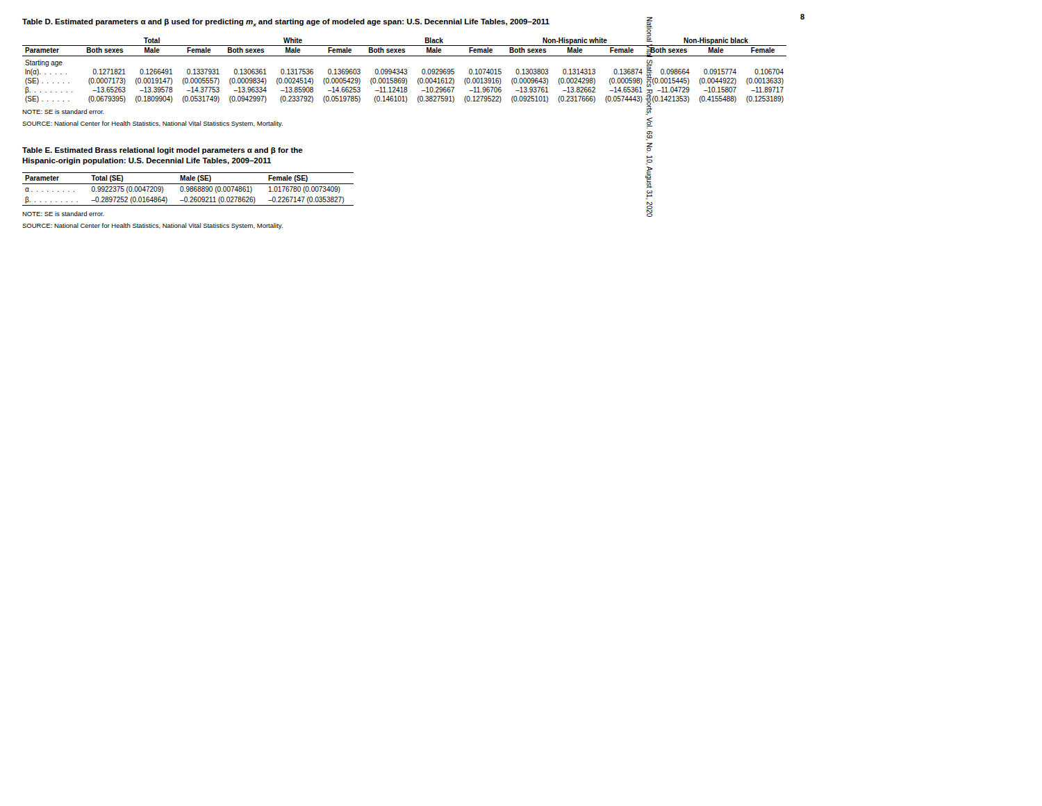8
National Vital Statistics Reports, Vol. 69, No. 10, August 31, 2020
Table D. Estimated parameters α and β used for predicting mx and starting age of modeled age span: U.S. Decennial Life Tables, 2009–2011
| | Total | White | Black | Non-Hispanic white | Non-Hispanic black |
| --- | --- | --- | --- | --- | --- |
| Parameter | Both sexes | Male | Female | Both sexes | Male | Female | Both sexes | Male | Female | Both sexes | Male | Female | Both sexes | Male | Female |
| Starting age |
| ln(α) . . . . . . | 0.1271821 | 0.1266491 | 0.1337931 | 0.1306361 | 0.1317536 | 0.1369603 | 0.0994343 | 0.0929695 | 0.1074015 | 0.1303803 | 0.1314313 | 0.136874 | 0.098664 | 0.0915774 | 0.106704 |
| (SE) . . . . . . | (0.0007173) | (0.0019147) | (0.0005557) | (0.0009834) | (0.0024514) | (0.0005429) | (0.0015869) | (0.0041612) | (0.0013916) | (0.0009643) | (0.0024298) | (0.000598) | (0.0015445) | (0.0044922) | (0.0013633) |
| β . . . . . . . . . | –13.65263 | –13.39578 | –14.37753 | –13.96334 | –13.85908 | –14.66253 | –11.12418 | –10.29667 | –11.96706 | –13.93761 | –13.82662 | –14.65361 | –11.04729 | –10.15807 | –11.89717 |
| (SE) . . . . . . | (0.0679395) | (0.1809904) | (0.0531749) | (0.0942997) | (0.233792) | (0.0519785) | (0.146101) | (0.3827591) | (0.1279522) | (0.0925101) | (0.2317666) | (0.0574443) | (0.1421353) | (0.4155488) | (0.1253189) |
NOTE: SE is standard error.
SOURCE: National Center for Health Statistics, National Vital Statistics System, Mortality.
Table E. Estimated Brass relational logit model parameters α and β for the
Hispanic-origin population: U.S. Decennial Life Tables, 2009–2011
| Parameter | Total (SE) | Male (SE) | Female (SE) |
| --- | --- | --- | --- |
| α . . . . . . . . . | 0.9922375 (0.0047209) | 0.9868890 (0.0074861) | 1.0176780 (0.0073409) |
| β . . . . . . . . . . | –0.2897252 (0.0164864) | –0.2609211 (0.0278626) | –0.2267147 (0.0353827) |
NOTE: SE is standard error.
SOURCE: National Center for Health Statistics, National Vital Statistics System, Mortality.